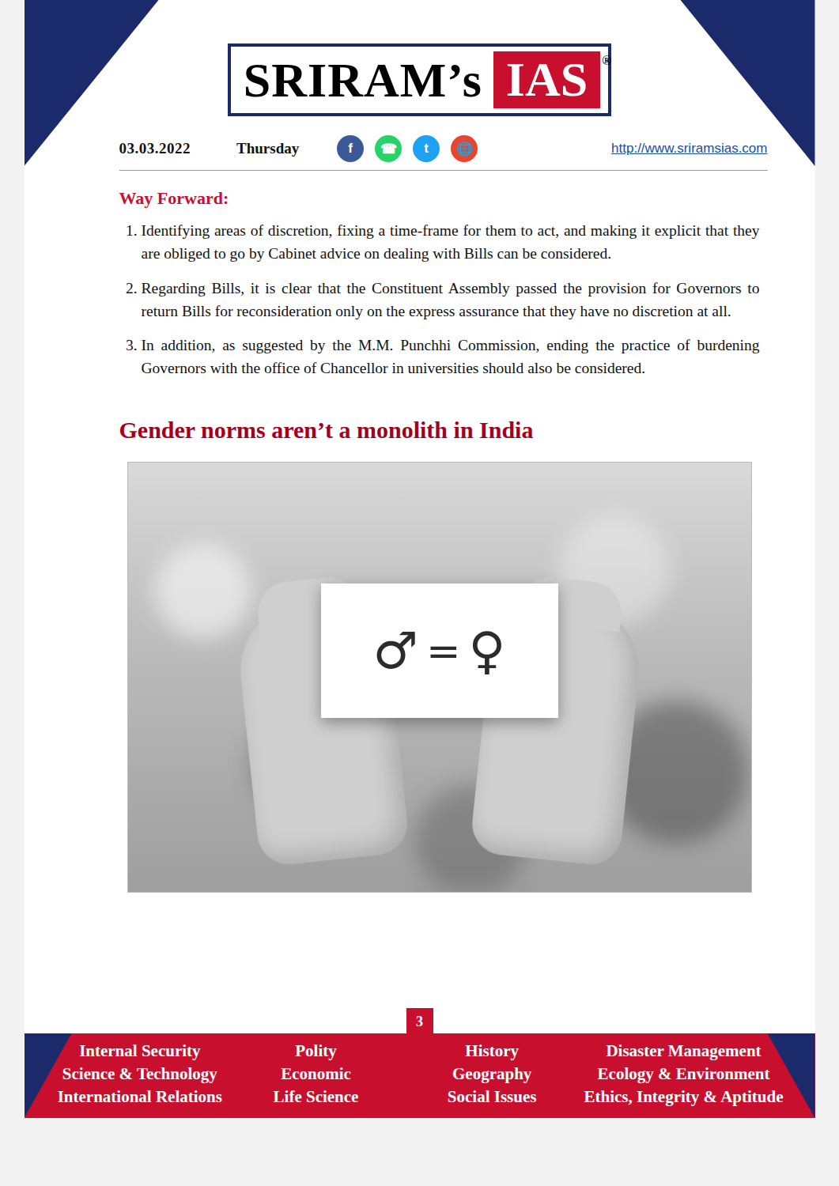SRIRAM’s
IAS®
03.03.2022 Thursday f ☎ t 🌐 http://www.sriramsias.com
Way Forward:
Identifying areas of discretion, fixing a time-frame for them to act, and making it explicit that they are obliged to go by Cabinet advice on dealing with Bills can be considered.
Regarding Bills, it is clear that the Constituent Assembly passed the provision for Governors to return Bills for reconsideration only on the express assurance that they have no discretion at all.
In addition, as suggested by the M.M. Punchhi Commission, ending the practice of burdening Governors with the office of Chancellor in universities should also be considered.
Gender norms aren’t a monolith in India
♂=♀
3
Internal Security Polity History Disaster Management Science & Technology Economic Geography Ecology & Environment International Relations Life Science Social Issues Ethics, Integrity & Aptitude